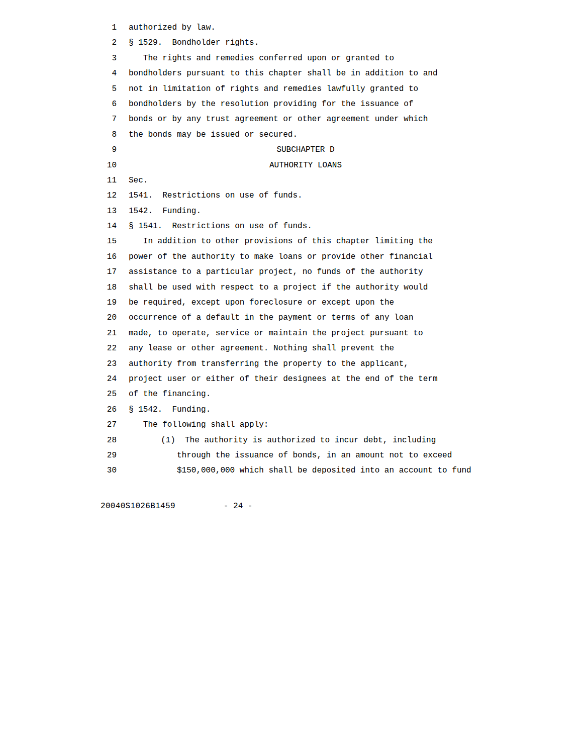authorized by law.
§ 1529. Bondholder rights.
The rights and remedies conferred upon or granted to
bondholders pursuant to this chapter shall be in addition to and
not in limitation of rights and remedies lawfully granted to
bondholders by the resolution providing for the issuance of
bonds or by any trust agreement or other agreement under which
the bonds may be issued or secured.
SUBCHAPTER D
AUTHORITY LOANS
Sec.
1541. Restrictions on use of funds.
1542. Funding.
§ 1541. Restrictions on use of funds.
In addition to other provisions of this chapter limiting the
power of the authority to make loans or provide other financial
assistance to a particular project, no funds of the authority
shall be used with respect to a project if the authority would
be required, except upon foreclosure or except upon the
occurrence of a default in the payment or terms of any loan
made, to operate, service or maintain the project pursuant to
any lease or other agreement. Nothing shall prevent the
authority from transferring the property to the applicant,
project user or either of their designees at the end of the term
of the financing.
§ 1542. Funding.
The following shall apply:
(1) The authority is authorized to incur debt, including
through the issuance of bonds, in an amount not to exceed
$150,000,000 which shall be deposited into an account to fund
20040S1026B1459 - 24 -